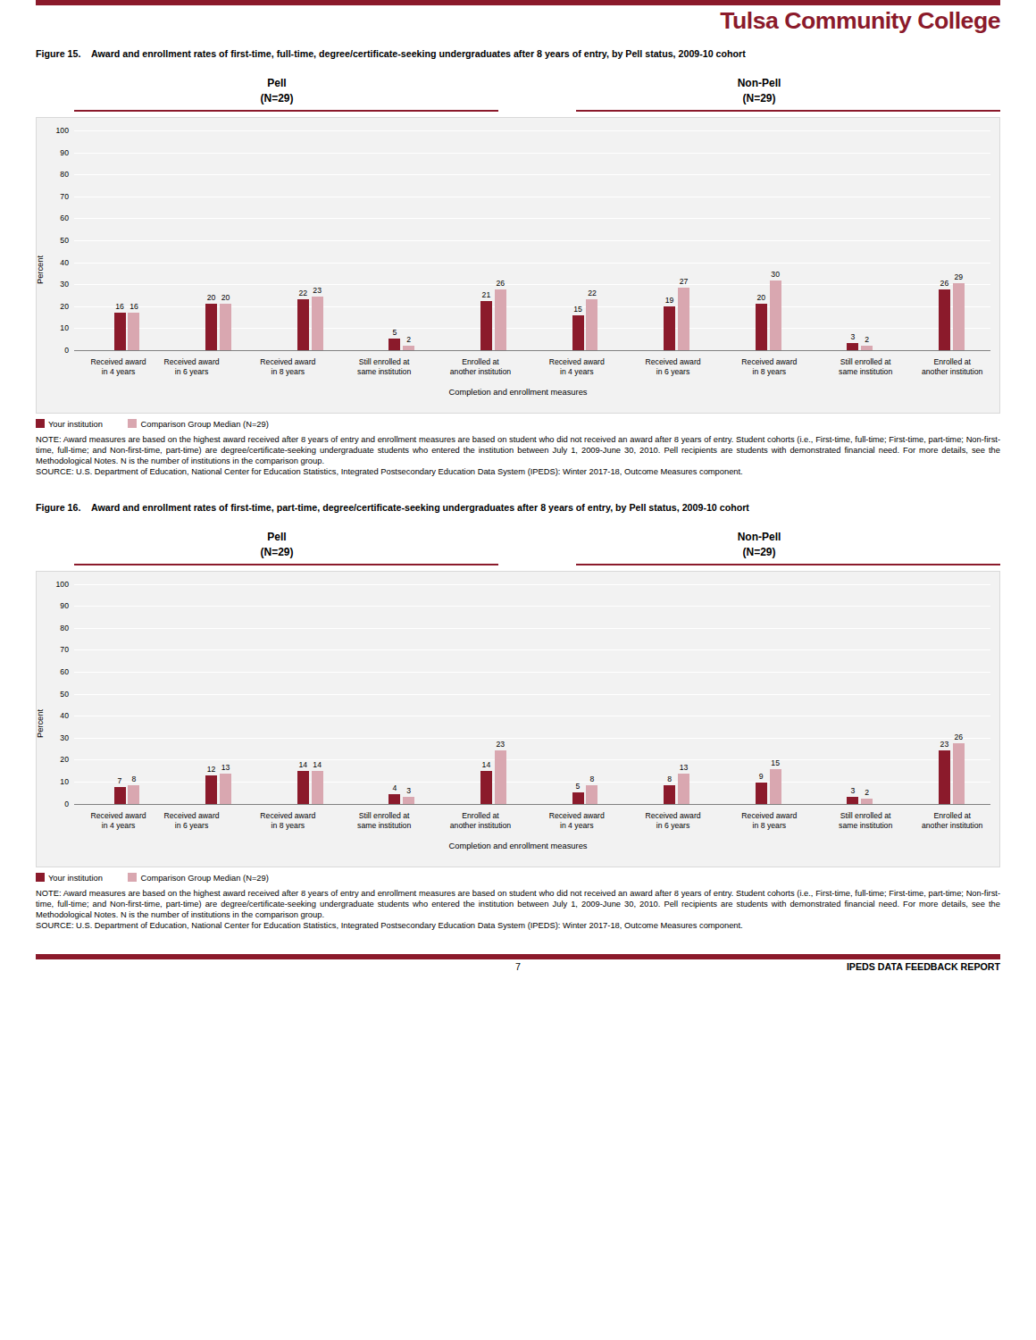Tulsa Community College
Figure 15. Award and enrollment rates of first-time, full-time, degree/certificate-seeking undergraduates after 8 years of entry, by Pell status, 2009-10 cohort
Pell
(N=29)
Non-Pell
(N=29)
Percent
100
90
80
70
60
50
40
30
20
10
0
16
16
20
20
22
23
5
2
21
26
15
22
19
27
20
30
3
2
26
29
Received award
in 4 years
Received award
in 6 years
Received award
in 8 years
Still enrolled at
same institution
Enrolled at
another institution
Received award
in 4 years
Received award
in 6 years
Received award
in 8 years
Still enrolled at
same institution
Enrolled at
another institution
Completion and enrollment measures
Your institution Comparison Group Median (N=29)
NOTE: Award measures are based on the highest award received after 8 years of entry and enrollment measures are based on student who did not received an award after 8 years of entry. Student cohorts (i.e., First-time, full-time; First-time, part-time; Non-first-time, full-time; and Non-first-time, part-time) are degree/certificate-seeking undergraduate students who entered the institution between July 1, 2009-June 30, 2010. Pell recipients are students with demonstrated financial need. For more details, see the Methodological Notes. N is the number of institutions in the comparison group.
SOURCE: U.S. Department of Education, National Center for Education Statistics, Integrated Postsecondary Education Data System (IPEDS): Winter 2017-18, Outcome Measures component.
Figure 16. Award and enrollment rates of first-time, part-time, degree/certificate-seeking undergraduates after 8 years of entry, by Pell status, 2009-10 cohort
Pell
(N=29)
Non-Pell
(N=29)
Percent
100
90
80
70
60
50
40
30
20
10
0
7
8
12
13
14
14
4
3
14
23
5
8
8
13
9
15
3
2
23
26
Received award
in 4 years
Received award
in 6 years
Received award
in 8 years
Still enrolled at
same institution
Enrolled at
another institution
Received award
in 4 years
Received award
in 6 years
Received award
in 8 years
Still enrolled at
same institution
Enrolled at
another institution
Completion and enrollment measures
Your institution Comparison Group Median (N=29)
NOTE: Award measures are based on the highest award received after 8 years of entry and enrollment measures are based on student who did not received an award after 8 years of entry. Student cohorts (i.e., First-time, full-time; First-time, part-time; Non-first-time, full-time; and Non-first-time, part-time) are degree/certificate-seeking undergraduate students who entered the institution between July 1, 2009-June 30, 2010. Pell recipients are students with demonstrated financial need. For more details, see the Methodological Notes. N is the number of institutions in the comparison group.
SOURCE: U.S. Department of Education, National Center for Education Statistics, Integrated Postsecondary Education Data System (IPEDS): Winter 2017-18, Outcome Measures component.
7
IPEDS DATA FEEDBACK REPORT